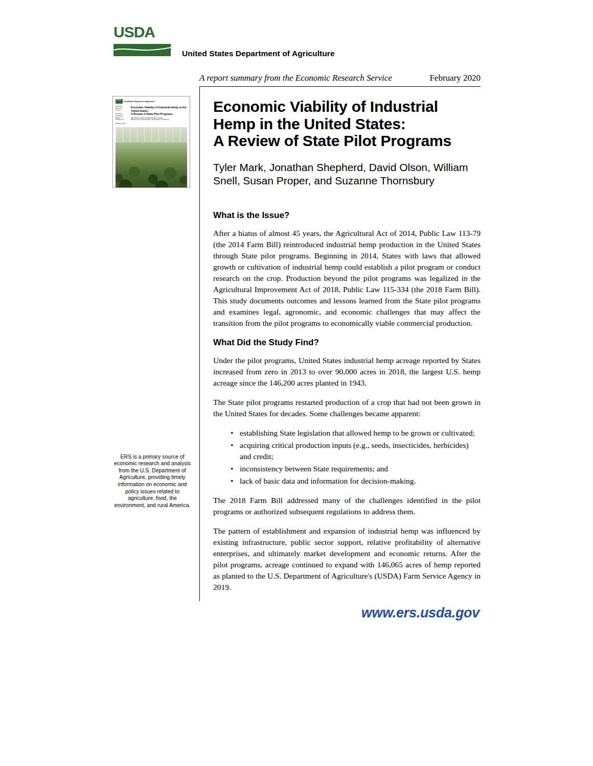USDA
United States Department of Agriculture
A report summary from the Economic Research Service
February 2020
United States Department of Agriculture
Economic
Research
Service
Economic
Information
Bulletin
Number 217
February 2020
Economic Viability of Industrial Hemp in the United States:
A Review of State Pilot Programs
Tyler Mark, Jonathan Shepherd, David Olson,
William Snell, Susan Proper, and Suzanne Thornsbury
ERS is a primary source of economic research and analysis from the U.S. Department of Agriculture, providing timely information on economic and policy issues related to agriculture, food, the environment, and rural America.
Economic Viability of Industrial
Hemp in the United States:
A Review of State Pilot Programs
Tyler Mark, Jonathan Shepherd, David Olson, William Snell, Susan Proper, and Suzanne Thornsbury
What is the Issue?
After a hiatus of almost 45 years, the Agricultural Act of 2014, Public Law 113-79 (the 2014 Farm Bill) reintroduced industrial hemp production in the United States through State pilot programs. Beginning in 2014, States with laws that allowed growth or cultivation of industrial hemp could establish a pilot program or conduct research on the crop. Production beyond the pilot programs was legalized in the Agricultural Improvement Act of 2018, Public Law 115-334 (the 2018 Farm Bill). This study documents outcomes and lessons learned from the State pilot programs and examines legal, agronomic, and economic challenges that may affect the transition from the pilot programs to economically viable commercial production.
What Did the Study Find?
Under the pilot programs, United States industrial hemp acreage reported by States increased from zero in 2013 to over 90,000 acres in 2018, the largest U.S. hemp acreage since the 146,200 acres planted in 1943.
The State pilot programs restarted production of a crop that had not been grown in the United States for decades. Some challenges became apparent:
establishing State legislation that allowed hemp to be grown or cultivated;
acquiring critical production inputs (e.g., seeds, insecticides, herbicides) and credit;
inconsistency between State requirements; and
lack of basic data and information for decision-making.
The 2018 Farm Bill addressed many of the challenges identified in the pilot programs or authorized subsequent regulations to address them.
The pattern of establishment and expansion of industrial hemp was influenced by existing infrastructure, public sector support, relative profitability of alternative enterprises, and ultimately market development and economic returns. After the pilot programs, acreage continued to expand with 146,065 acres of hemp reported as planted to the U.S. Department of Agriculture's (USDA) Farm Service Agency in 2019.
www.ers.usda.gov